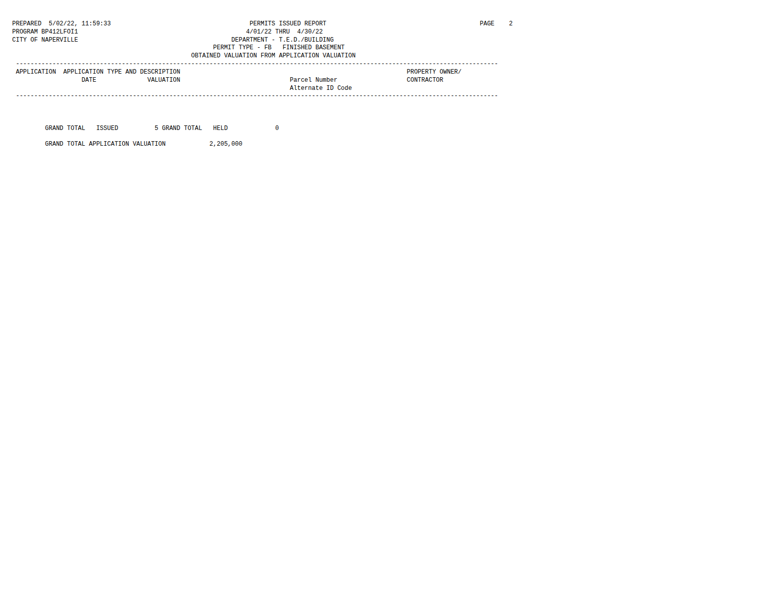PREPARED  5/02/22, 11:59:33                                      PERMITS ISSUED REPORT                                          PAGE    2
PROGRAM BP412LFOI1                                              4/01/22 THRU  4/30/22
CITY OF NAPERVILLE                                          DEPARTMENT - T.E.D./BUILDING
                                                       PERMIT TYPE - FB   FINISHED BASEMENT
                                                 OBTAINED VALUATION FROM APPLICATION VALUATION
 ------------------------------------------------------------------------------------------------------------------------------------
 APPLICATION  APPLICATION TYPE AND DESCRIPTION                                                              PROPERTY OWNER/
                   DATE              VALUATION                              Parcel Number                   CONTRACTOR
                                                                            Alternate ID Code
 ------------------------------------------------------------------------------------------------------------------------------------



         GRAND TOTAL   ISSUED          5 GRAND TOTAL   HELD             0

         GRAND TOTAL APPLICATION VALUATION            2,205,000